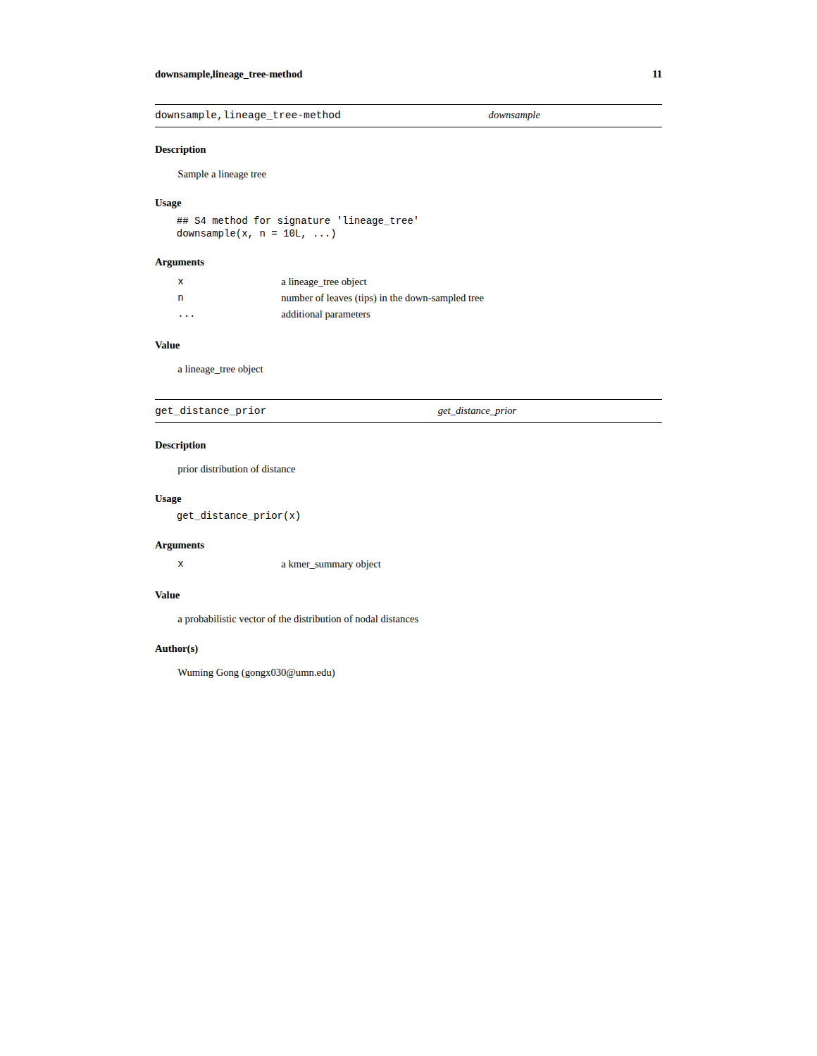downsample,lineage_tree-method 11
downsample,lineage_tree-method downsample
Description
Sample a lineage tree
Usage
## S4 method for signature 'lineage_tree'
downsample(x, n = 10L, ...)
Arguments
| x | a lineage_tree object |
| n | number of leaves (tips) in the down-sampled tree |
| ... | additional parameters |
Value
a lineage_tree object
get_distance_prior get_distance_prior
Description
prior distribution of distance
Usage
get_distance_prior(x)
Arguments
| x | a kmer_summary object |
Value
a probabilistic vector of the distribution of nodal distances
Author(s)
Wuming Gong (gongx030@umn.edu)